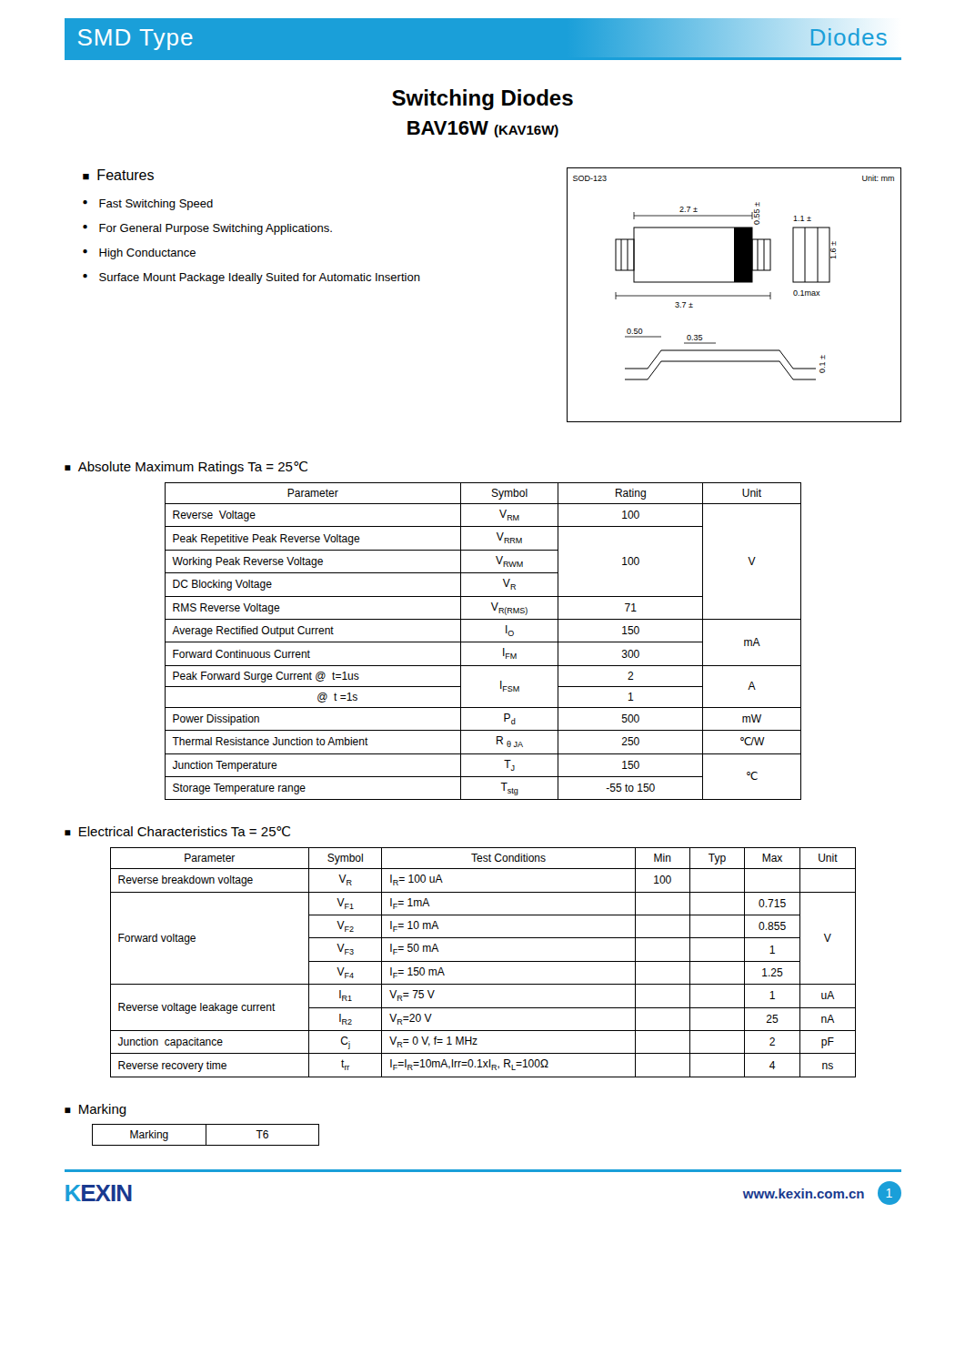SMD Type
Diodes
Switching Diodes
BAV16W (KAV16W)
Features
Fast Switching Speed
For General Purpose Switching Applications.
High Conductance
Surface Mount Package Ideally Suited for Automatic Insertion
SOD-123 Unit: mm
2.7 ± 3.7 ± 1.1 ± 1.6 ± 0.1max 0.55 ± 0.50 0.35 0.1 ±
Absolute Maximum Ratings Ta = 25℃
| Parameter | Symbol | Rating | Unit |
| --- | --- | --- | --- |
| Reverse Voltage | V RM | 100 | V |
| Peak Repetitive Peak Reverse Voltage | V RRM | 100 |
| Working Peak Reverse Voltage | V RWM |
| DC Blocking Voltage | V R |
| RMS Reverse Voltage | V R(RMS) | 71 |
| Average Rectified Output Current | I O | 150 | mA |
| Forward Continuous Current | I FM | 300 |
| Peak Forward Surge Current @ t=1us | I FSM | 2 | A |
| @ t =1s | 1 |
| Power Dissipation | P d | 500 | mW |
| Thermal Resistance Junction to Ambient | R θ JA | 250 | ℃/W |
| Junction Temperature | T J | 150 | ℃ |
| Storage Temperature range | T stg | -55 to 150 |
Electrical Characteristics Ta = 25℃
| Parameter | Symbol | Test Conditions | Min | Typ | Max | Unit |
| --- | --- | --- | --- | --- | --- | --- |
| Reverse breakdown voltage | V R | I R = 100 uA | 100 | | | |
| Forward voltage | V F1 | I F = 1mA | | | 0.715 | V |
| V F2 | I F = 10 mA | | | 0.855 |
| V F3 | I F = 50 mA | | | 1 |
| V F4 | I F = 150 mA | | | 1.25 |
| Reverse voltage leakage current | I R1 | V R = 75 V | | | 1 | uA |
| I R2 | V R =20 V | | | 25 | nA |
| Junction capacitance | C j | V R = 0 V, f= 1 MHz | | | 2 | pF |
| Reverse recovery time | t rr | I F =I R =10mA,Irr=0.1xI R , R L =100Ω | | | 4 | ns |
Marking
| Marking | T6 |
KEXIN
www.kexin.com.cn 1